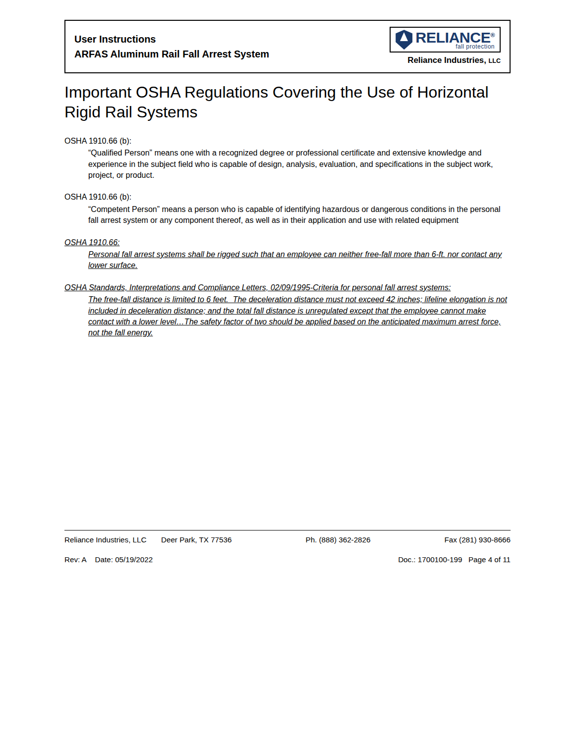User Instructions
ARFAS Aluminum Rail Fall Arrest System
RELIANCE®
fall protection
Reliance Industries, LLC
Important OSHA Regulations Covering the Use of Horizontal Rigid Rail Systems
OSHA 1910.66 (b):
“Qualified Person” means one with a recognized degree or professional certificate and extensive knowledge and experience in the subject field who is capable of design, analysis, evaluation, and specifications in the subject work, project, or product.
OSHA 1910.66 (b):
“Competent Person” means a person who is capable of identifying hazardous or dangerous conditions in the personal fall arrest system or any component thereof, as well as in their application and use with related equipment
OSHA 1910.66:
Personal fall arrest systems shall be rigged such that an employee can neither free-fall more than 6-ft. nor contact any lower surface.
OSHA Standards, Interpretations and Compliance Letters, 02/09/1995-Criteria for personal fall arrest systems:
The free-fall distance is limited to 6 feet. The deceleration distance must not exceed 42 inches; lifeline elongation is not included in deceleration distance; and the total fall distance is unregulated except that the employee cannot make contact with a lower level…The safety factor of two should be applied based on the anticipated maximum arrest force, not the fall energy.
Reliance Industries, LLC Deer Park, TX 77536
Ph. (888) 362-2826
Fax (281) 930-8666
Rev: A Date: 05/19/2022
Doc.: 1700100-199 Page 4 of 11